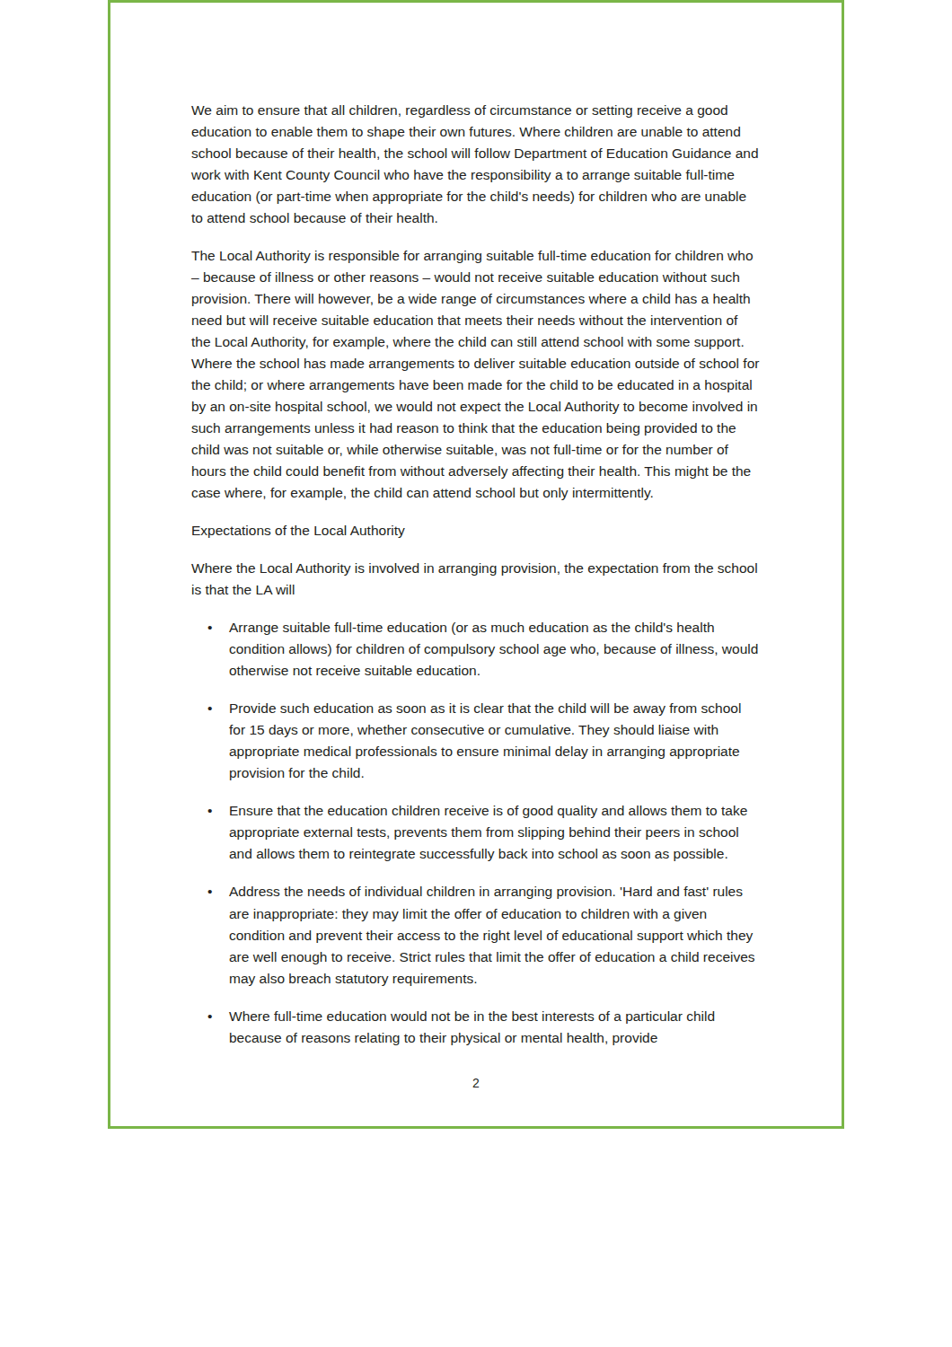We aim to ensure that all children, regardless of circumstance or setting receive a good education to enable them to shape their own futures. Where children are unable to attend school because of their health, the school will follow Department of Education Guidance and work with Kent County Council who have the responsibility a to arrange suitable full-time education (or part-time when appropriate for the child's needs) for children who are unable to attend school because of their health.
The Local Authority is responsible for arranging suitable full-time education for children who – because of illness or other reasons – would not receive suitable education without such provision. There will however, be a wide range of circumstances where a child has a health need but will receive suitable education that meets their needs without the intervention of the Local Authority, for example, where the child can still attend school with some support. Where the school has made arrangements to deliver suitable education outside of school for the child; or where arrangements have been made for the child to be educated in a hospital by an on-site hospital school, we would not expect the Local Authority to become involved in such arrangements unless it had reason to think that the education being provided to the child was not suitable or, while otherwise suitable, was not full-time or for the number of hours the child could benefit from without adversely affecting their health. This might be the case where, for example, the child can attend school but only intermittently.
Expectations of the Local Authority
Where the Local Authority is involved in arranging provision, the expectation from the school is that the LA will
Arrange suitable full-time education (or as much education as the child's health condition allows) for children of compulsory school age who, because of illness, would otherwise not receive suitable education.
Provide such education as soon as it is clear that the child will be away from school for 15 days or more, whether consecutive or cumulative. They should liaise with appropriate medical professionals to ensure minimal delay in arranging appropriate provision for the child.
Ensure that the education children receive is of good quality and allows them to take appropriate external tests, prevents them from slipping behind their peers in school and allows them to reintegrate successfully back into school as soon as possible.
Address the needs of individual children in arranging provision. 'Hard and fast' rules are inappropriate: they may limit the offer of education to children with a given condition and prevent their access to the right level of educational support which they are well enough to receive. Strict rules that limit the offer of education a child receives may also breach statutory requirements.
Where full-time education would not be in the best interests of a particular child because of reasons relating to their physical or mental health, provide
2